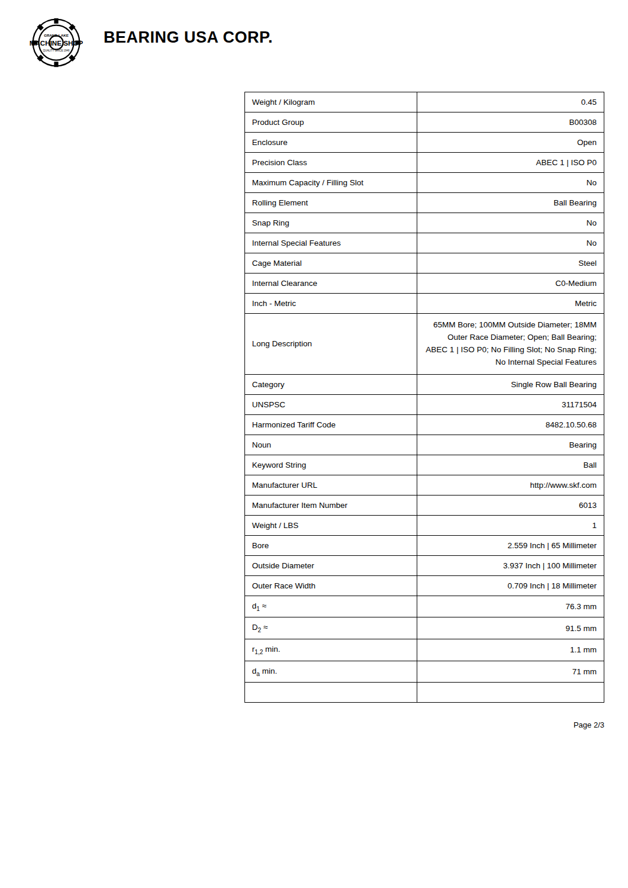GRAND LAKE MACHINE SHOP QUALITY SINCE 1946
BEARING USA CORP.
| Weight / Kilogram | 0.45 |
| Product Group | B00308 |
| Enclosure | Open |
| Precision Class | ABEC 1 / ISO P0 |
| Maximum Capacity / Filling Slot | No |
| Rolling Element | Ball Bearing |
| Snap Ring | No |
| Internal Special Features | No |
| Cage Material | Steel |
| Internal Clearance | C0-Medium |
| Inch - Metric | Metric |
| Long Description | 65MM Bore; 100MM Outside Diameter; 18MM Outer Race Diameter; Open; Ball Bearing; ABEC 1 / ISO P0; No Filling Slot; No Snap Ring; No Internal Special Features |
| Category | Single Row Ball Bearing |
| UNSPSC | 31171504 |
| Harmonized Tariff Code | 8482.10.50.68 |
| Noun | Bearing |
| Keyword String | Ball |
| Manufacturer URL | http://www.skf.com |
| Manufacturer Item Number | 6013 |
| Weight / LBS | 1 |
| Bore | 2.559 Inch / 65 Millimeter |
| Outside Diameter | 3.937 Inch / 100 Millimeter |
| Outer Race Width | 0.709 Inch / 18 Millimeter |
| d 1 ≈ | 76.3 mm |
| D 2 ≈ | 91.5 mm |
| r 1,2 min. | 1.1 mm |
| d a min. | 71 mm |
Page 2/3